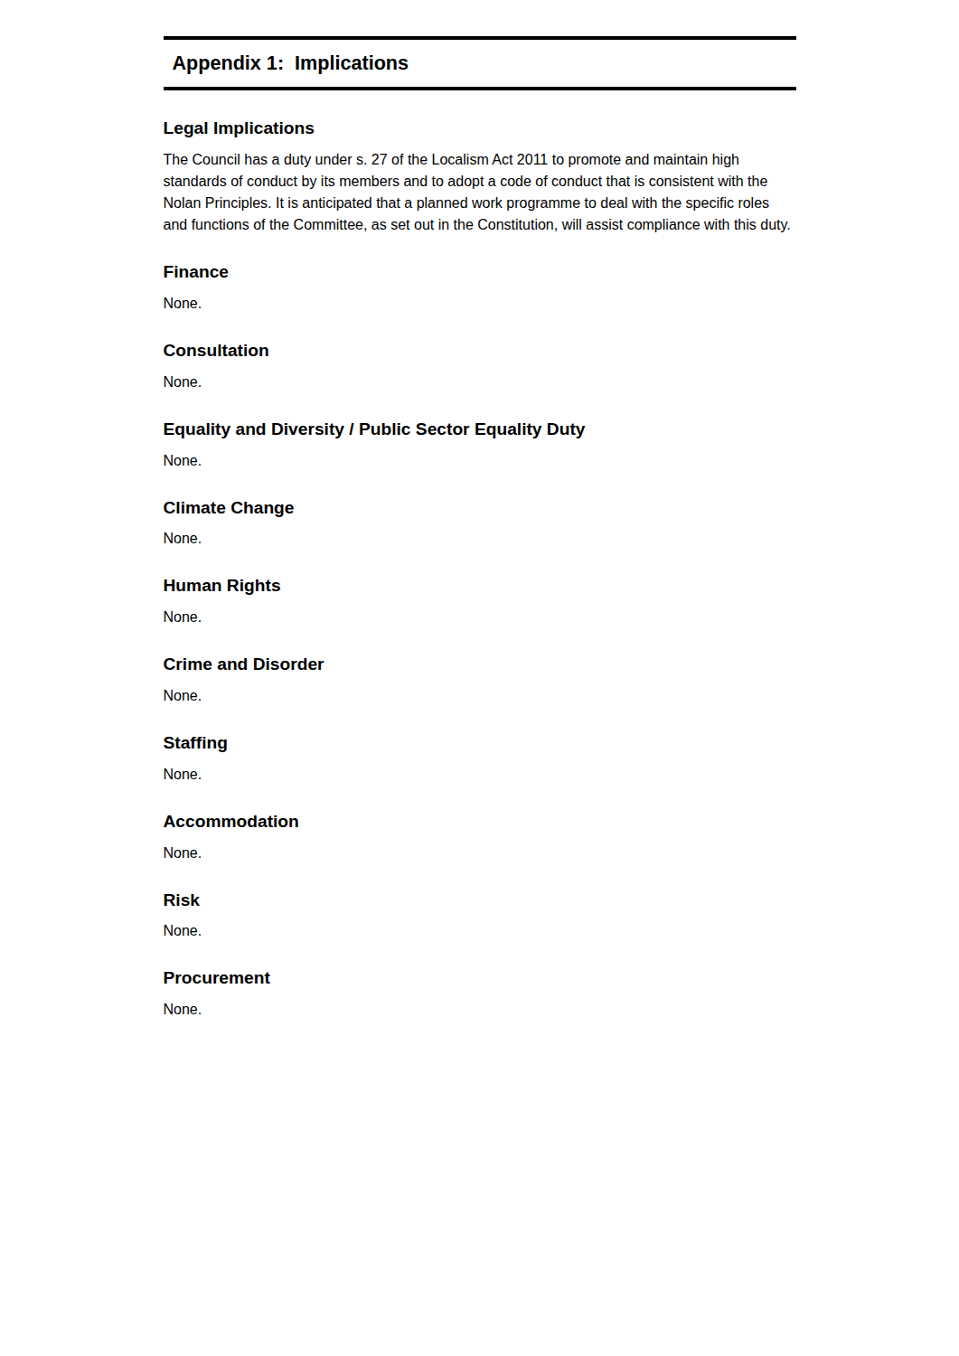Appendix 1: Implications
Legal Implications
The Council has a duty under s. 27 of the Localism Act 2011 to promote and maintain high standards of conduct by its members and to adopt a code of conduct that is consistent with the Nolan Principles. It is anticipated that a planned work programme to deal with the specific roles and functions of the Committee, as set out in the Constitution, will assist compliance with this duty.
Finance
None.
Consultation
None.
Equality and Diversity / Public Sector Equality Duty
None.
Climate Change
None.
Human Rights
None.
Crime and Disorder
None.
Staffing
None.
Accommodation
None.
Risk
None.
Procurement
None.